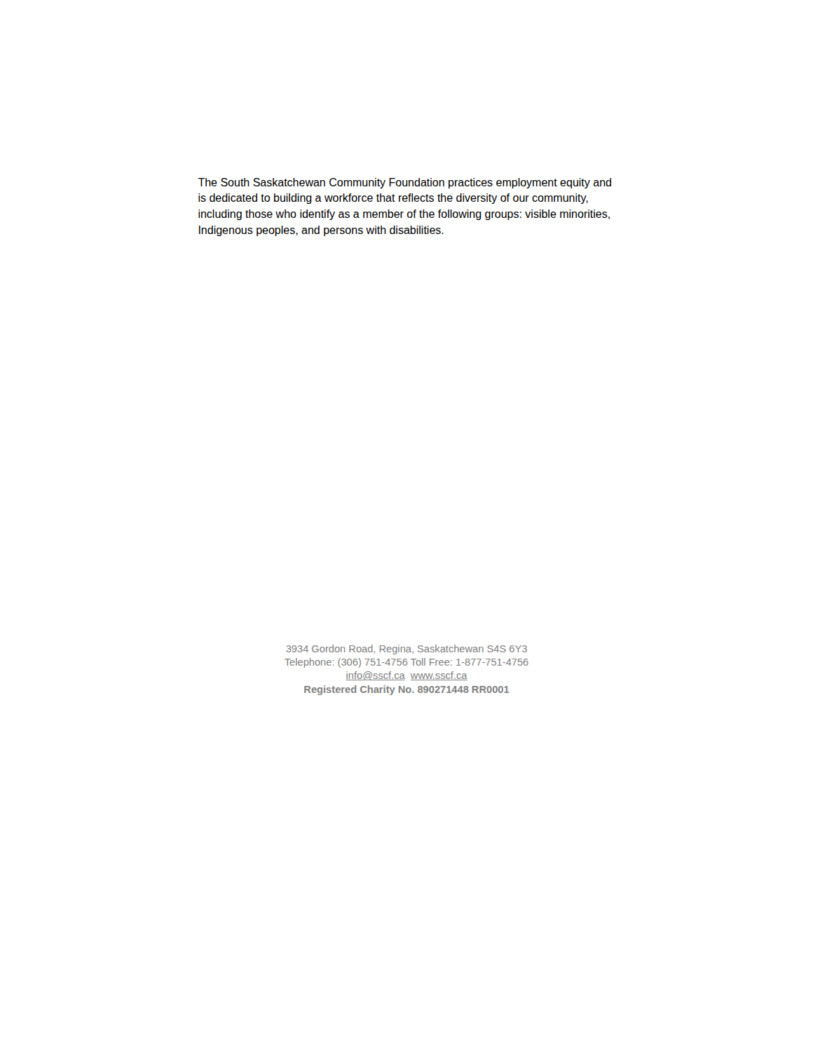The South Saskatchewan Community Foundation practices employment equity and is dedicated to building a workforce that reflects the diversity of our community, including those who identify as a member of the following groups: visible minorities, Indigenous peoples, and persons with disabilities.
3934 Gordon Road, Regina, Saskatchewan S4S 6Y3
Telephone: (306) 751-4756 Toll Free: 1-877-751-4756
info@sscf.ca www.sscf.ca
Registered Charity No. 890271448 RR0001